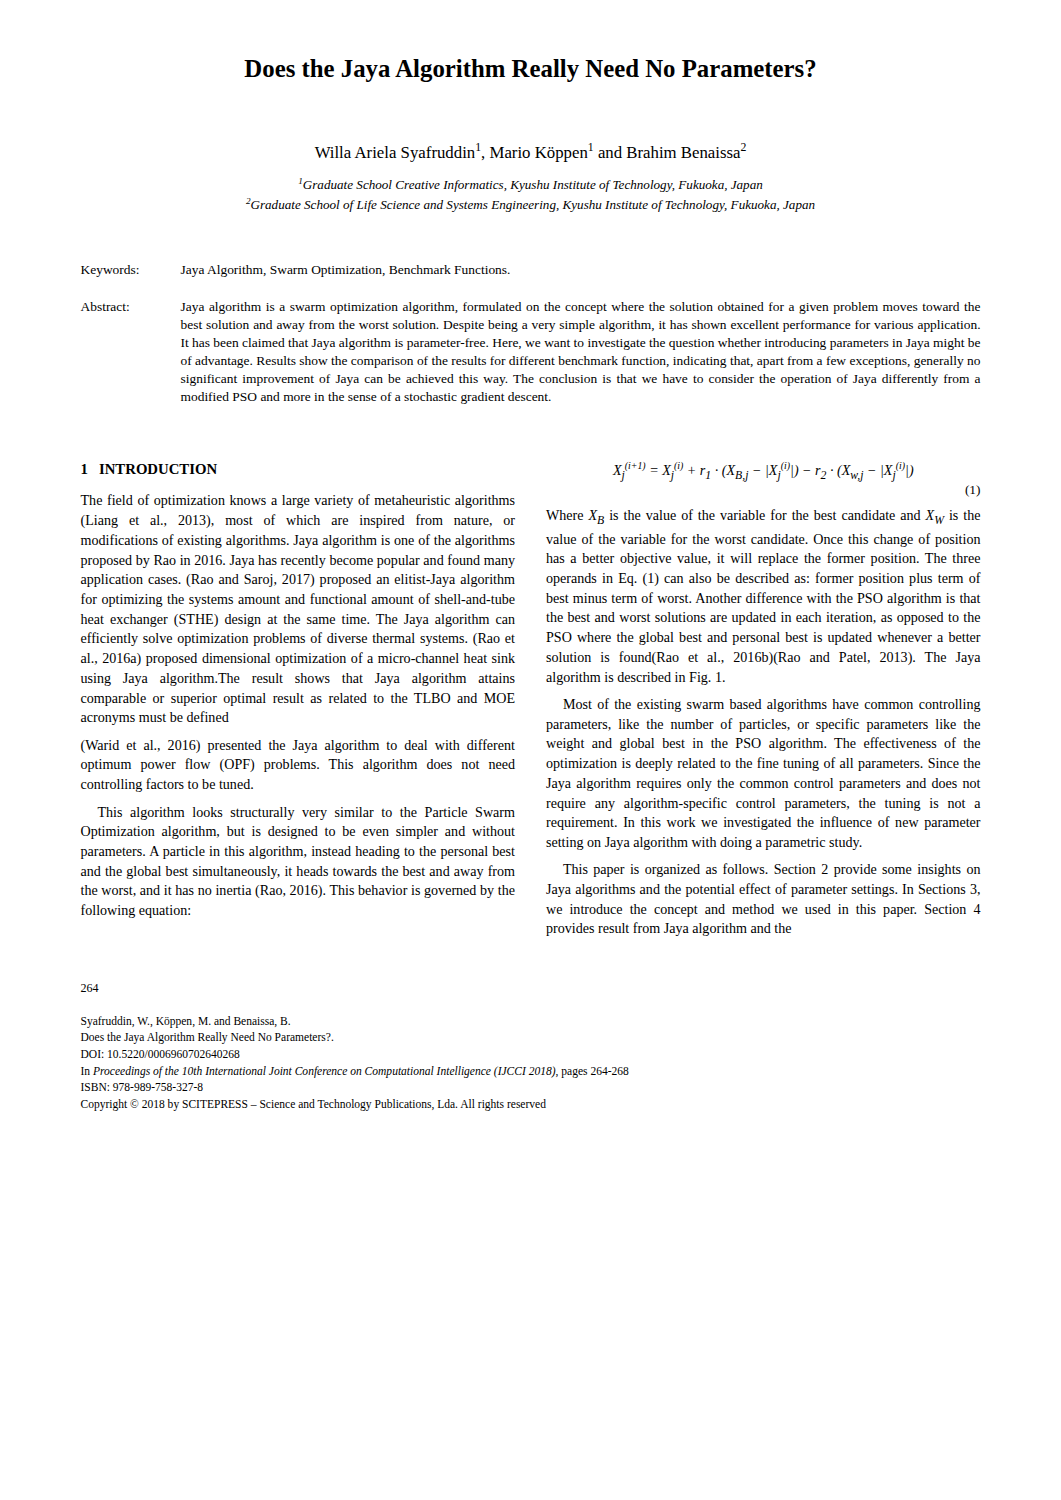Does the Jaya Algorithm Really Need No Parameters?
Willa Ariela Syafruddin1, Mario Köppen1 and Brahim Benaissa2
1Graduate School Creative Informatics, Kyushu Institute of Technology, Fukuoka, Japan
2Graduate School of Life Science and Systems Engineering, Kyushu Institute of Technology, Fukuoka, Japan
Keywords:
Jaya Algorithm, Swarm Optimization, Benchmark Functions.
Abstract:
Jaya algorithm is a swarm optimization algorithm, formulated on the concept where the solution obtained for a given problem moves toward the best solution and away from the worst solution. Despite being a very simple algorithm, it has shown excellent performance for various application. It has been claimed that Jaya algorithm is parameter-free. Here, we want to investigate the question whether introducing parameters in Jaya might be of advantage. Results show the comparison of the results for different benchmark function, indicating that, apart from a few exceptions, generally no significant improvement of Jaya can be achieved this way. The conclusion is that we have to consider the operation of Jaya differently from a modified PSO and more in the sense of a stochastic gradient descent.
1 INTRODUCTION
The field of optimization knows a large variety of metaheuristic algorithms (Liang et al., 2013), most of which are inspired from nature, or modifications of existing algorithms. Jaya algorithm is one of the algorithms proposed by Rao in 2016. Jaya has recently become popular and found many application cases. (Rao and Saroj, 2017) proposed an elitist-Jaya algorithm for optimizing the systems amount and functional amount of shell-and-tube heat exchanger (STHE) design at the same time. The Jaya algorithm can efficiently solve optimization problems of diverse thermal systems. (Rao et al., 2016a) proposed dimensional optimization of a micro-channel heat sink using Jaya algorithm.The result shows that Jaya algorithm attains comparable or superior optimal result as related to the TLBO and MOE acronyms must be defined
(Warid et al., 2016) presented the Jaya algorithm to deal with different optimum power flow (OPF) problems. This algorithm does not need controlling factors to be tuned.
This algorithm looks structurally very similar to the Particle Swarm Optimization algorithm, but is designed to be even simpler and without parameters. A particle in this algorithm, instead heading to the personal best and the global best simultaneously, it heads towards the best and away from the worst, and it has no inertia (Rao, 2016). This behavior is governed by the following equation:
Xj(i+1) = Xj(i) + r1 · (XB,j − |Xj(i)|) − r2 · (Xw,j − |Xj(i)|) (1)
Where XB is the value of the variable for the best candidate and XW is the value of the variable for the worst candidate. Once this change of position has a better objective value, it will replace the former position. The three operands in Eq. (1) can also be described as: former position plus term of best minus term of worst. Another difference with the PSO algorithm is that the best and worst solutions are updated in each iteration, as opposed to the PSO where the global best and personal best is updated whenever a better solution is found(Rao et al., 2016b)(Rao and Patel, 2013). The Jaya algorithm is described in Fig. 1.
Most of the existing swarm based algorithms have common controlling parameters, like the number of particles, or specific parameters like the weight and global best in the PSO algorithm. The effectiveness of the optimization is deeply related to the fine tuning of all parameters. Since the Jaya algorithm requires only the common control parameters and does not require any algorithm-specific control parameters, the tuning is not a requirement. In this work we investigated the influence of new parameter setting on Jaya algorithm with doing a parametric study.
This paper is organized as follows. Section 2 provide some insights on Jaya algorithms and the potential effect of parameter settings. In Sections 3, we introduce the concept and method we used in this paper. Section 4 provides result from Jaya algorithm and the
264
Syafruddin, W., Köppen, M. and Benaissa, B.
Does the Jaya Algorithm Really Need No Parameters?.
DOI: 10.5220/0006960702640268
In Proceedings of the 10th International Joint Conference on Computational Intelligence (IJCCI 2018), pages 264-268
ISBN: 978-989-758-327-8
Copyright © 2018 by SCITEPRESS – Science and Technology Publications, Lda. All rights reserved